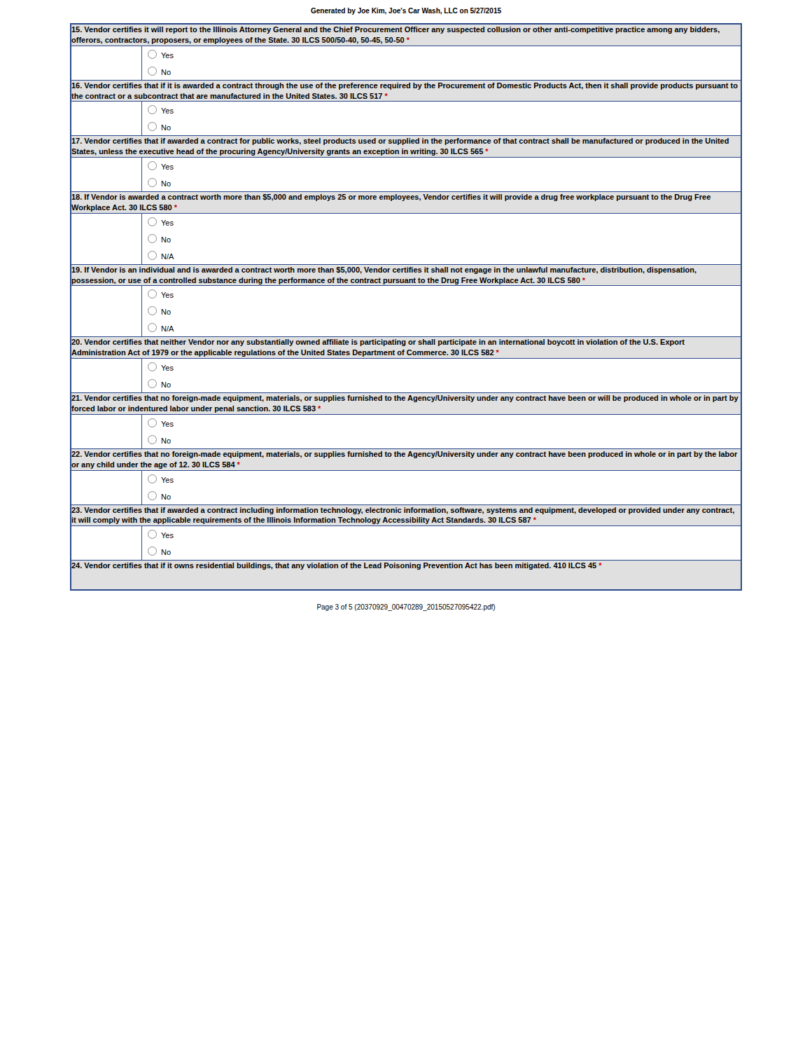Generated by Joe Kim, Joe's Car Wash, LLC on 5/27/2015
| 15. Vendor certifies it will report to the Illinois Attorney General and the Chief Procurement Officer any suspected collusion or other anti-competitive practice among any bidders, offerors, contractors, proposers, or employees of the State. 30 ILCS 500/50-40, 50-45, 50-50 * |
| / / Yes / / / No / |
| 16. Vendor certifies that if it is awarded a contract through the use of the preference required by the Procurement of Domestic Products Act, then it shall provide products pursuant to the contract or a subcontract that are manufactured in the United States. 30 ILCS 517 * |
| / / Yes / / / No / |
| 17. Vendor certifies that if awarded a contract for public works, steel products used or supplied in the performance of that contract shall be manufactured or produced in the United States, unless the executive head of the procuring Agency/University grants an exception in writing. 30 ILCS 565 * |
| / / Yes / / / No / |
| 18. If Vendor is awarded a contract worth more than $5,000 and employs 25 or more employees, Vendor certifies it will provide a drug free workplace pursuant to the Drug Free Workplace Act. 30 ILCS 580 * |
| / / Yes / / / No / / / N/A / |
| 19. If Vendor is an individual and is awarded a contract worth more than $5,000, Vendor certifies it shall not engage in the unlawful manufacture, distribution, dispensation, possession, or use of a controlled substance during the performance of the contract pursuant to the Drug Free Workplace Act. 30 ILCS 580 * |
| / / Yes / / / No / / / N/A / |
| 20. Vendor certifies that neither Vendor nor any substantially owned affiliate is participating or shall participate in an international boycott in violation of the U.S. Export Administration Act of 1979 or the applicable regulations of the United States Department of Commerce. 30 ILCS 582 * |
| / / Yes / / / No / |
| 21. Vendor certifies that no foreign-made equipment, materials, or supplies furnished to the Agency/University under any contract have been or will be produced in whole or in part by forced labor or indentured labor under penal sanction. 30 ILCS 583 * |
| / / Yes / / / No / |
| 22. Vendor certifies that no foreign-made equipment, materials, or supplies furnished to the Agency/University under any contract have been produced in whole or in part by the labor or any child under the age of 12. 30 ILCS 584 * |
| / / Yes / / / No / |
| 23. Vendor certifies that if awarded a contract including information technology, electronic information, software, systems and equipment, developed or provided under any contract, it will comply with the applicable requirements of the Illinois Information Technology Accessibility Act Standards. 30 ILCS 587 * |
| / / Yes / / / No / |
| 24. Vendor certifies that if it owns residential buildings, that any violation of the Lead Poisoning Prevention Act has been mitigated. 410 ILCS 45 * |
Page 3 of 5 (20370929_00470289_20150527095422.pdf)